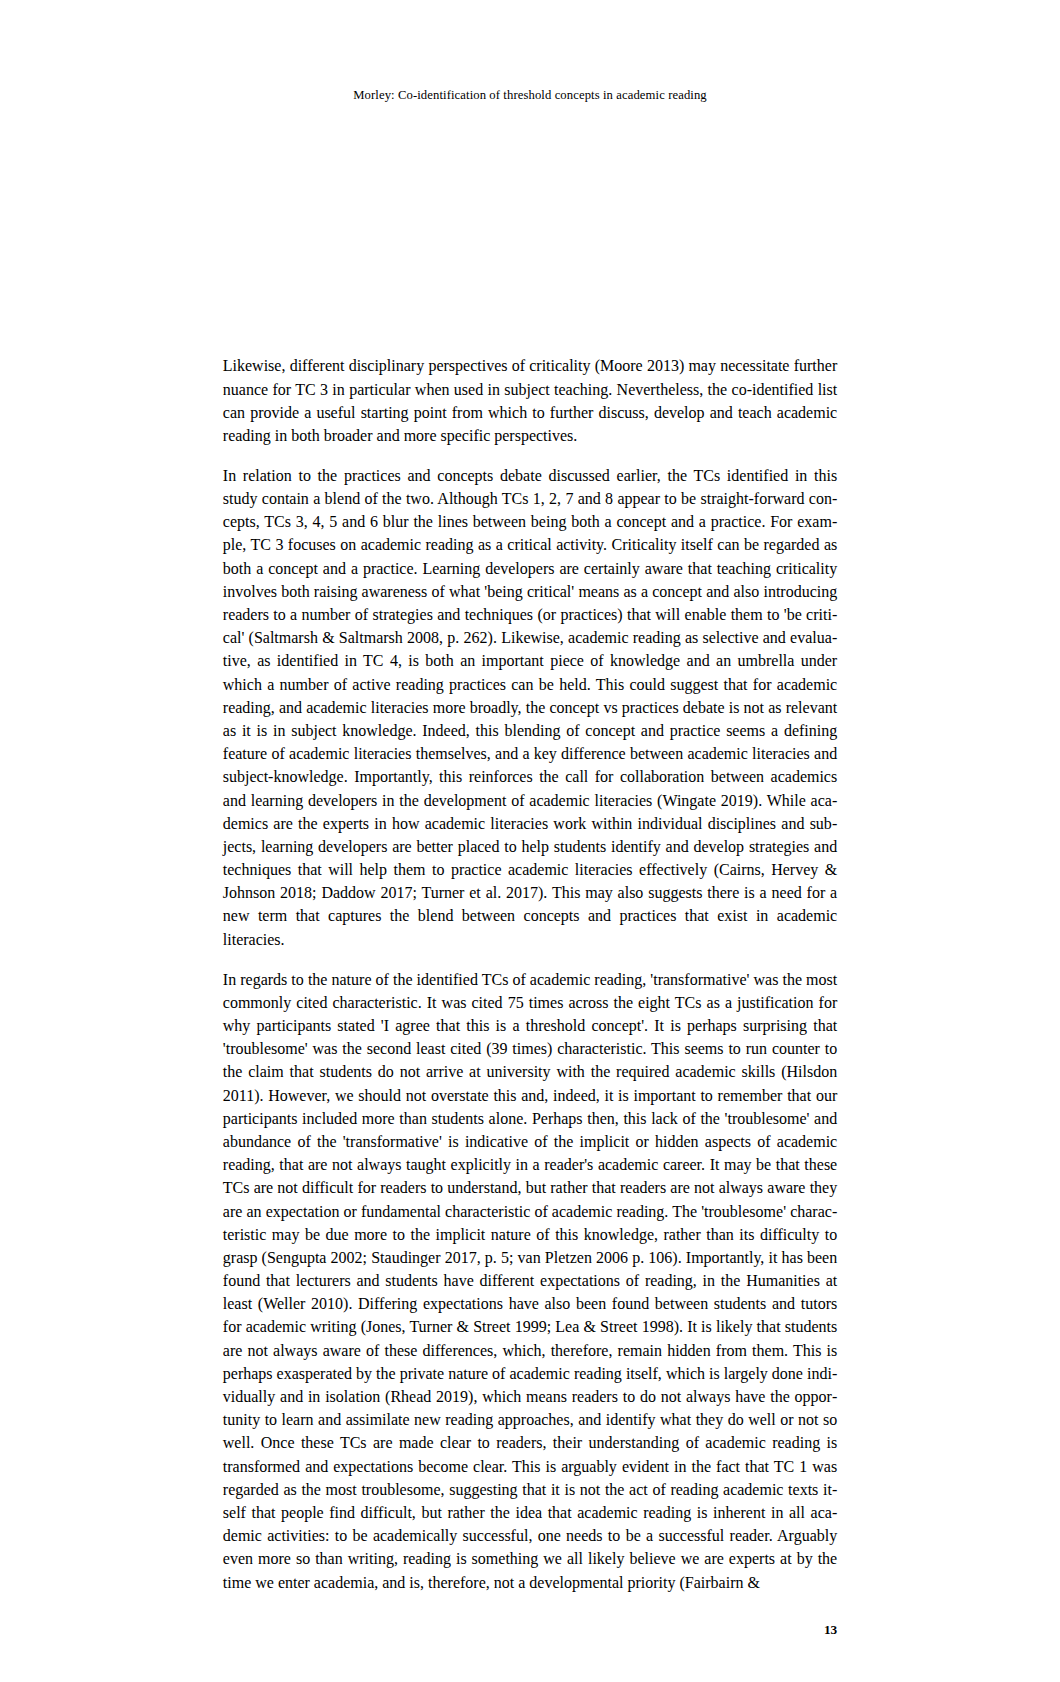Morley: Co-identification of threshold concepts in academic reading
Likewise, different disciplinary perspectives of criticality (Moore 2013) may necessitate further nuance for TC 3 in particular when used in subject teaching. Nevertheless, the co-identified list can provide a useful starting point from which to further discuss, develop and teach academic reading in both broader and more specific perspectives.
In relation to the practices and concepts debate discussed earlier, the TCs identified in this study contain a blend of the two. Although TCs 1, 2, 7 and 8 appear to be straight-forward concepts, TCs 3, 4, 5 and 6 blur the lines between being both a concept and a practice. For example, TC 3 focuses on academic reading as a critical activity. Criticality itself can be regarded as both a concept and a practice. Learning developers are certainly aware that teaching criticality involves both raising awareness of what 'being critical' means as a concept and also introducing readers to a number of strategies and techniques (or practices) that will enable them to 'be critical' (Saltmarsh & Saltmarsh 2008, p. 262). Likewise, academic reading as selective and evaluative, as identified in TC 4, is both an important piece of knowledge and an umbrella under which a number of active reading practices can be held. This could suggest that for academic reading, and academic literacies more broadly, the concept vs practices debate is not as relevant as it is in subject knowledge. Indeed, this blending of concept and practice seems a defining feature of academic literacies themselves, and a key difference between academic literacies and subject-knowledge. Importantly, this reinforces the call for collaboration between academics and learning developers in the development of academic literacies (Wingate 2019). While academics are the experts in how academic literacies work within individual disciplines and subjects, learning developers are better placed to help students identify and develop strategies and techniques that will help them to practice academic literacies effectively (Cairns, Hervey & Johnson 2018; Daddow 2017; Turner et al. 2017). This may also suggests there is a need for a new term that captures the blend between concepts and practices that exist in academic literacies.
In regards to the nature of the identified TCs of academic reading, 'transformative' was the most commonly cited characteristic. It was cited 75 times across the eight TCs as a justification for why participants stated 'I agree that this is a threshold concept'. It is perhaps surprising that 'troublesome' was the second least cited (39 times) characteristic. This seems to run counter to the claim that students do not arrive at university with the required academic skills (Hilsdon 2011). However, we should not overstate this and, indeed, it is important to remember that our participants included more than students alone. Perhaps then, this lack of the 'troublesome' and abundance of the 'transformative' is indicative of the implicit or hidden aspects of academic reading, that are not always taught explicitly in a reader's academic career. It may be that these TCs are not difficult for readers to understand, but rather that readers are not always aware they are an expectation or fundamental characteristic of academic reading. The 'troublesome' characteristic may be due more to the implicit nature of this knowledge, rather than its difficulty to grasp (Sengupta 2002; Staudinger 2017, p. 5; van Pletzen 2006 p. 106). Importantly, it has been found that lecturers and students have different expectations of reading, in the Humanities at least (Weller 2010). Differing expectations have also been found between students and tutors for academic writing (Jones, Turner & Street 1999; Lea & Street 1998). It is likely that students are not always aware of these differences, which, therefore, remain hidden from them. This is perhaps exasperated by the private nature of academic reading itself, which is largely done individually and in isolation (Rhead 2019), which means readers to do not always have the opportunity to learn and assimilate new reading approaches, and identify what they do well or not so well. Once these TCs are made clear to readers, their understanding of academic reading is transformed and expectations become clear. This is arguably evident in the fact that TC 1 was regarded as the most troublesome, suggesting that it is not the act of reading academic texts itself that people find difficult, but rather the idea that academic reading is inherent in all academic activities: to be academically successful, one needs to be a successful reader. Arguably even more so than writing, reading is something we all likely believe we are experts at by the time we enter academia, and is, therefore, not a developmental priority (Fairbairn &
13